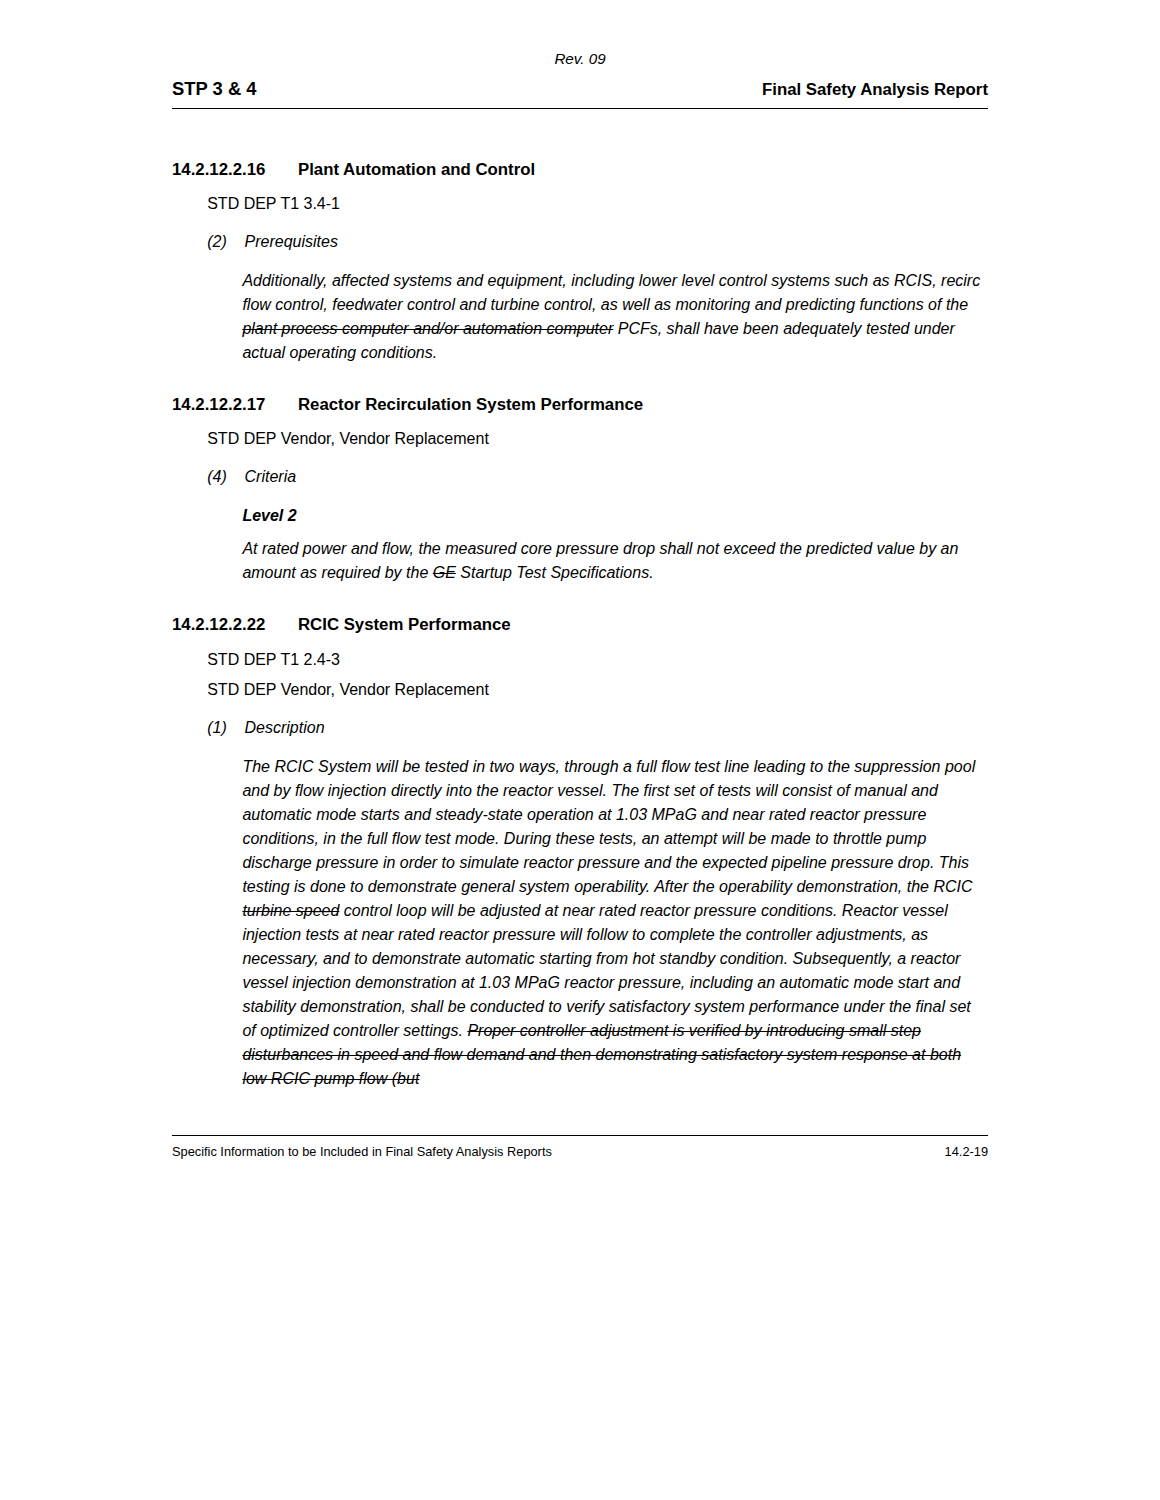Rev. 09
STP 3 & 4 Final Safety Analysis Report
14.2.12.2.16 Plant Automation and Control
STD DEP T1 3.4-1
(2) Prerequisites
Additionally, affected systems and equipment, including lower level control systems such as RCIS, recirc flow control, feedwater control and turbine control, as well as monitoring and predicting functions of the plant process computer and/or automation computer PCFs, shall have been adequately tested under actual operating conditions.
14.2.12.2.17 Reactor Recirculation System Performance
STD DEP Vendor, Vendor Replacement
(4) Criteria
Level 2
At rated power and flow, the measured core pressure drop shall not exceed the predicted value by an amount as required by the GE Startup Test Specifications.
14.2.12.2.22 RCIC System Performance
STD DEP T1 2.4-3
STD DEP Vendor, Vendor Replacement
(1) Description
The RCIC System will be tested in two ways, through a full flow test line leading to the suppression pool and by flow injection directly into the reactor vessel. The first set of tests will consist of manual and automatic mode starts and steady-state operation at 1.03 MPaG and near rated reactor pressure conditions, in the full flow test mode. During these tests, an attempt will be made to throttle pump discharge pressure in order to simulate reactor pressure and the expected pipeline pressure drop. This testing is done to demonstrate general system operability. After the operability demonstration, the RCIC turbine speed control loop will be adjusted at near rated reactor pressure conditions. Reactor vessel injection tests at near rated reactor pressure will follow to complete the controller adjustments, as necessary, and to demonstrate automatic starting from hot standby condition. Subsequently, a reactor vessel injection demonstration at 1.03 MPaG reactor pressure, including an automatic mode start and stability demonstration, shall be conducted to verify satisfactory system performance under the final set of optimized controller settings. Proper controller adjustment is verified by introducing small step disturbances in speed and flow demand and then demonstrating satisfactory system response at both low RCIC pump flow (but
Specific Information to be Included in Final Safety Analysis Reports 14.2-19